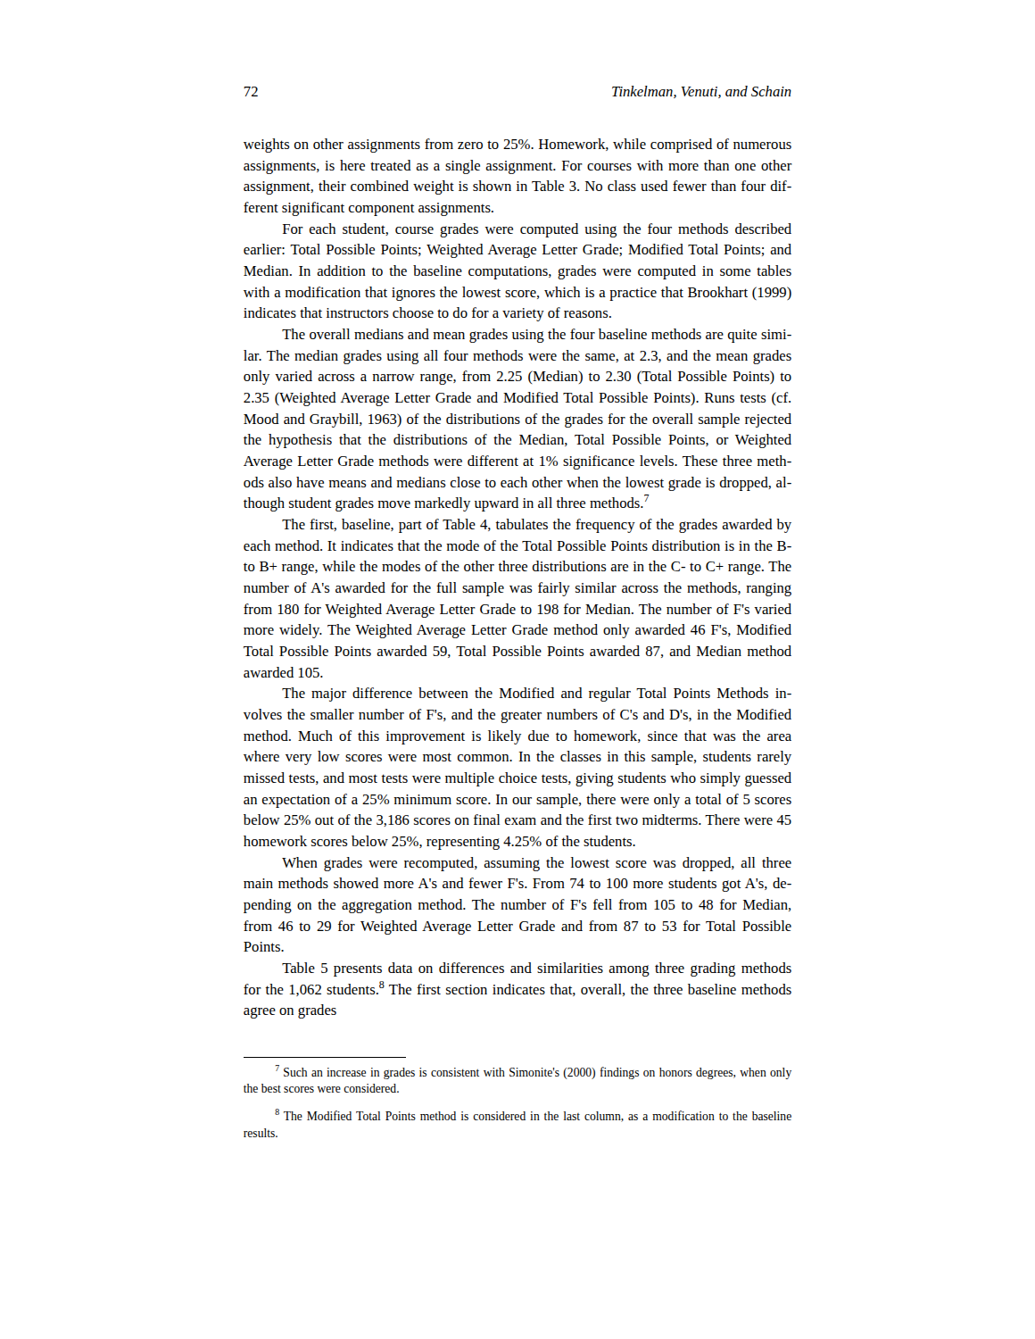72 Tinkelman, Venuti, and Schain
weights on other assignments from zero to 25%. Homework, while comprised of numerous assignments, is here treated as a single assignment. For courses with more than one other assignment, their combined weight is shown in Table 3. No class used fewer than four different significant component assignments.
For each student, course grades were computed using the four methods described earlier: Total Possible Points; Weighted Average Letter Grade; Modified Total Points; and Median. In addition to the baseline computations, grades were computed in some tables with a modification that ignores the lowest score, which is a practice that Brookhart (1999) indicates that instructors choose to do for a variety of reasons.
The overall medians and mean grades using the four baseline methods are quite similar. The median grades using all four methods were the same, at 2.3, and the mean grades only varied across a narrow range, from 2.25 (Median) to 2.30 (Total Possible Points) to 2.35 (Weighted Average Letter Grade and Modified Total Possible Points). Runs tests (cf. Mood and Graybill, 1963) of the distributions of the grades for the overall sample rejected the hypothesis that the distributions of the Median, Total Possible Points, or Weighted Average Letter Grade methods were different at 1% significance levels. These three methods also have means and medians close to each other when the lowest grade is dropped, although student grades move markedly upward in all three methods.7
The first, baseline, part of Table 4, tabulates the frequency of the grades awarded by each method. It indicates that the mode of the Total Possible Points distribution is in the B- to B+ range, while the modes of the other three distributions are in the C- to C+ range. The number of A's awarded for the full sample was fairly similar across the methods, ranging from 180 for Weighted Average Letter Grade to 198 for Median. The number of F's varied more widely. The Weighted Average Letter Grade method only awarded 46 F's, Modified Total Possible Points awarded 59, Total Possible Points awarded 87, and Median method awarded 105.
The major difference between the Modified and regular Total Points Methods involves the smaller number of F's, and the greater numbers of C's and D's, in the Modified method. Much of this improvement is likely due to homework, since that was the area where very low scores were most common. In the classes in this sample, students rarely missed tests, and most tests were multiple choice tests, giving students who simply guessed an expectation of a 25% minimum score. In our sample, there were only a total of 5 scores below 25% out of the 3,186 scores on final exam and the first two midterms. There were 45 homework scores below 25%, representing 4.25% of the students.
When grades were recomputed, assuming the lowest score was dropped, all three main methods showed more A's and fewer F's. From 74 to 100 more students got A's, depending on the aggregation method. The number of F's fell from 105 to 48 for Median, from 46 to 29 for Weighted Average Letter Grade and from 87 to 53 for Total Possible Points.
Table 5 presents data on differences and similarities among three grading methods for the 1,062 students.8 The first section indicates that, overall, the three baseline methods agree on grades
7 Such an increase in grades is consistent with Simonite's (2000) findings on honors degrees, when only the best scores were considered.
8 The Modified Total Points method is considered in the last column, as a modification to the baseline results.